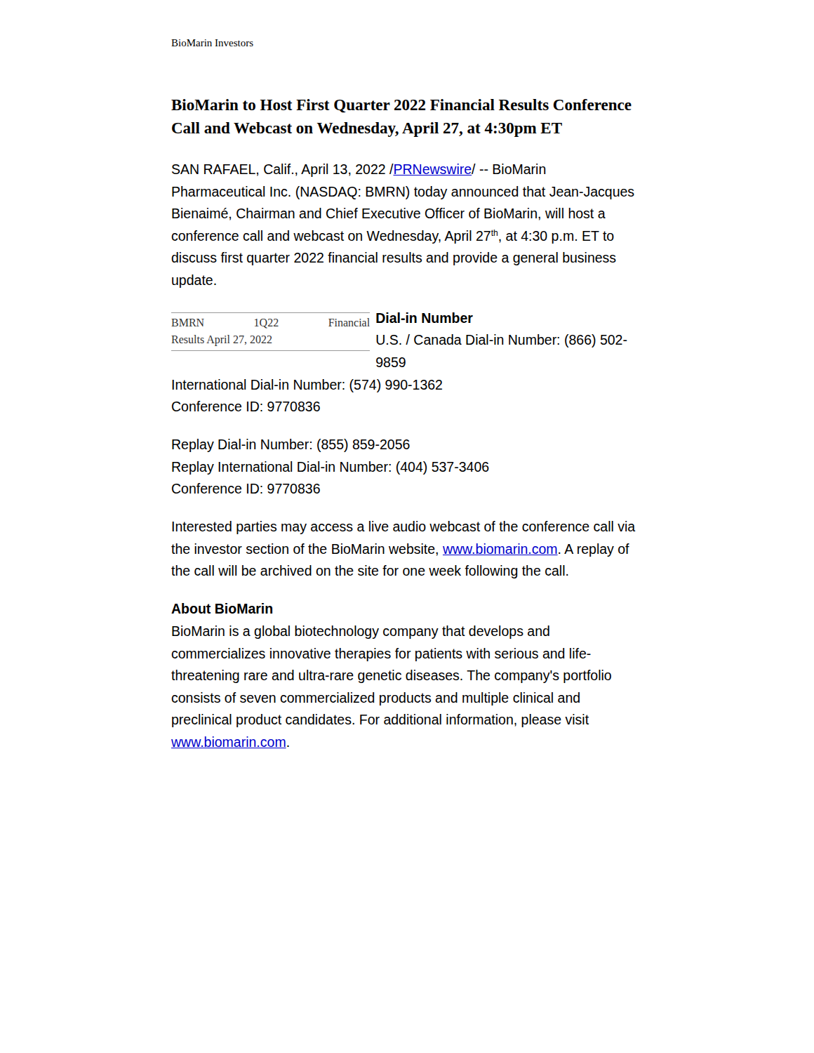BioMarin Investors
BioMarin to Host First Quarter 2022 Financial Results Conference Call and Webcast on Wednesday, April 27, at 4:30pm ET
SAN RAFAEL, Calif., April 13, 2022 /PRNewswire/ -- BioMarin Pharmaceutical Inc. (NASDAQ: BMRN) today announced that Jean-Jacques Bienaimé, Chairman and Chief Executive Officer of BioMarin, will host a conference call and webcast on Wednesday, April 27th, at 4:30 p.m. ET to discuss first quarter 2022 financial results and provide a general business update.
BMRN 1Q22 Financial
Results April 27, 2022
Dial-in Number
U.S. / Canada Dial-in Number: (866) 502-9859
International Dial-in Number: (574) 990-1362
Conference ID: 9770836
Replay Dial-in Number: (855) 859-2056
Replay International Dial-in Number: (404) 537-3406
Conference ID: 9770836
Interested parties may access a live audio webcast of the conference call via the investor section of the BioMarin website, www.biomarin.com. A replay of the call will be archived on the site for one week following the call.
About BioMarin
BioMarin is a global biotechnology company that develops and commercializes innovative therapies for patients with serious and life-threatening rare and ultra-rare genetic diseases. The company's portfolio consists of seven commercialized products and multiple clinical and preclinical product candidates. For additional information, please visit www.biomarin.com.